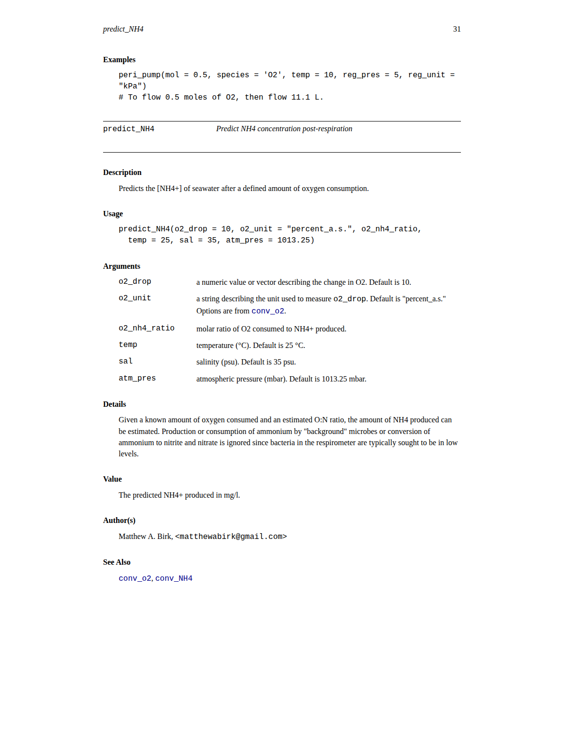predict_NH4 31
Examples
peri_pump(mol = 0.5, species = 'O2', temp = 10, reg_pres = 5, reg_unit = "kPa")
# To flow 0.5 moles of O2, then flow 11.1 L.
predict_NH4 Predict NH4 concentration post-respiration
Description
Predicts the [NH4+] of seawater after a defined amount of oxygen consumption.
Usage
predict_NH4(o2_drop = 10, o2_unit = "percent_a.s.", o2_nh4_ratio,
  temp = 25, sal = 35, atm_pres = 1013.25)
Arguments
o2_drop
a numeric value or vector describing the change in O2. Default is 10.
o2_unit
a string describing the unit used to measure o2_drop. Default is "percent_a.s." Options are from conv_o2.
o2_nh4_ratio
molar ratio of O2 consumed to NH4+ produced.
temp
temperature (°C). Default is 25 °C.
sal
salinity (psu). Default is 35 psu.
atm_pres
atmospheric pressure (mbar). Default is 1013.25 mbar.
Details
Given a known amount of oxygen consumed and an estimated O:N ratio, the amount of NH4 produced can be estimated. Production or consumption of ammonium by "background" microbes or conversion of ammonium to nitrite and nitrate is ignored since bacteria in the respirometer are typically sought to be in low levels.
Value
The predicted NH4+ produced in mg/l.
Author(s)
Matthew A. Birk, <matthewabirk@gmail.com>
See Also
conv_o2, conv_NH4